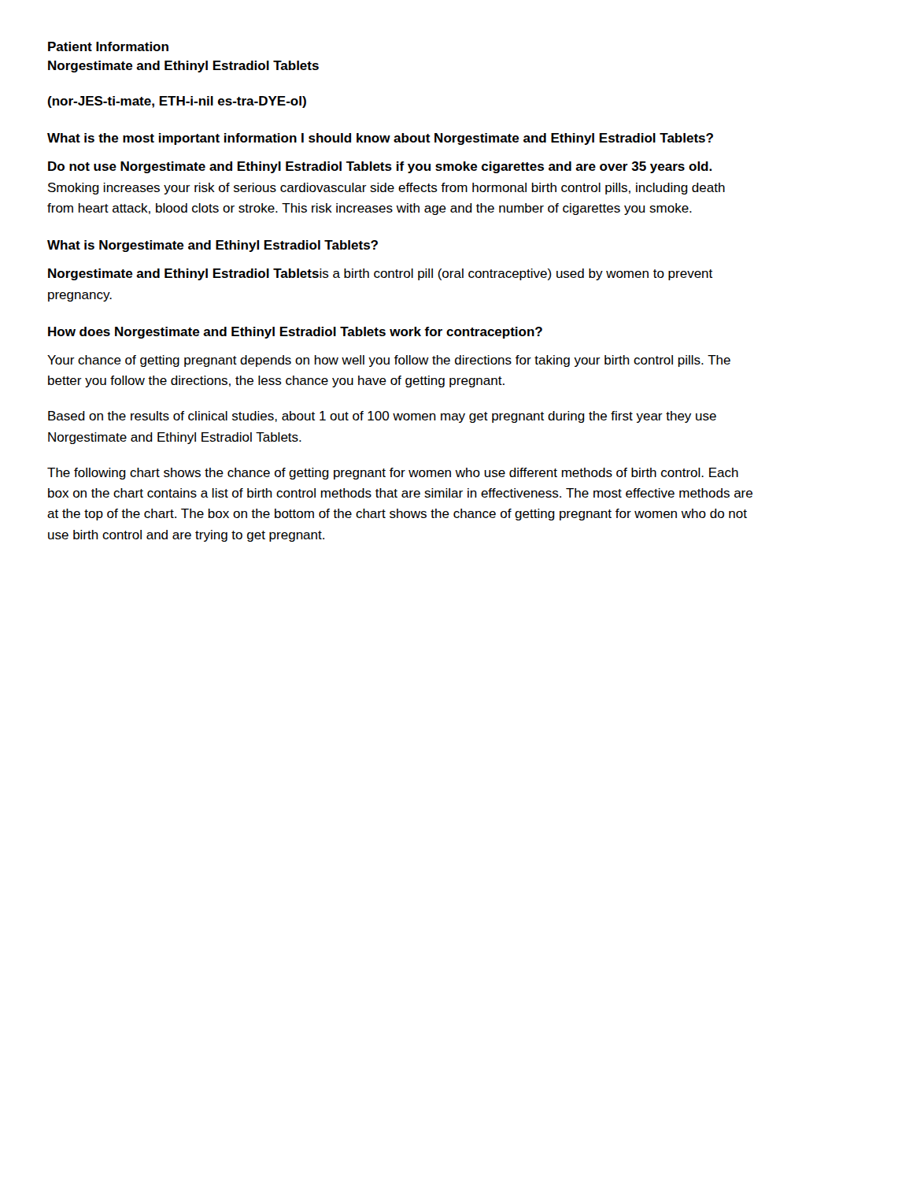Patient Information
Norgestimate and Ethinyl Estradiol Tablets
(nor-JES-ti-mate, ETH-i-nil es-tra-DYE-ol)
What is the most important information I should know about Norgestimate and Ethinyl Estradiol Tablets?
Do not use Norgestimate and Ethinyl Estradiol Tablets if you smoke cigarettes and are over 35 years old. Smoking increases your risk of serious cardiovascular side effects from hormonal birth control pills, including death from heart attack, blood clots or stroke. This risk increases with age and the number of cigarettes you smoke.
What is Norgestimate and Ethinyl Estradiol Tablets?
Norgestimate and Ethinyl Estradiol Tabletsis a birth control pill (oral contraceptive) used by women to prevent pregnancy.
How does Norgestimate and Ethinyl Estradiol Tablets work for contraception?
Your chance of getting pregnant depends on how well you follow the directions for taking your birth control pills. The better you follow the directions, the less chance you have of getting pregnant.
Based on the results of clinical studies, about 1 out of 100 women may get pregnant during the first year they use Norgestimate and Ethinyl Estradiol Tablets.
The following chart shows the chance of getting pregnant for women who use different methods of birth control. Each box on the chart contains a list of birth control methods that are similar in effectiveness. The most effective methods are at the top of the chart. The box on the bottom of the chart shows the chance of getting pregnant for women who do not use birth control and are trying to get pregnant.